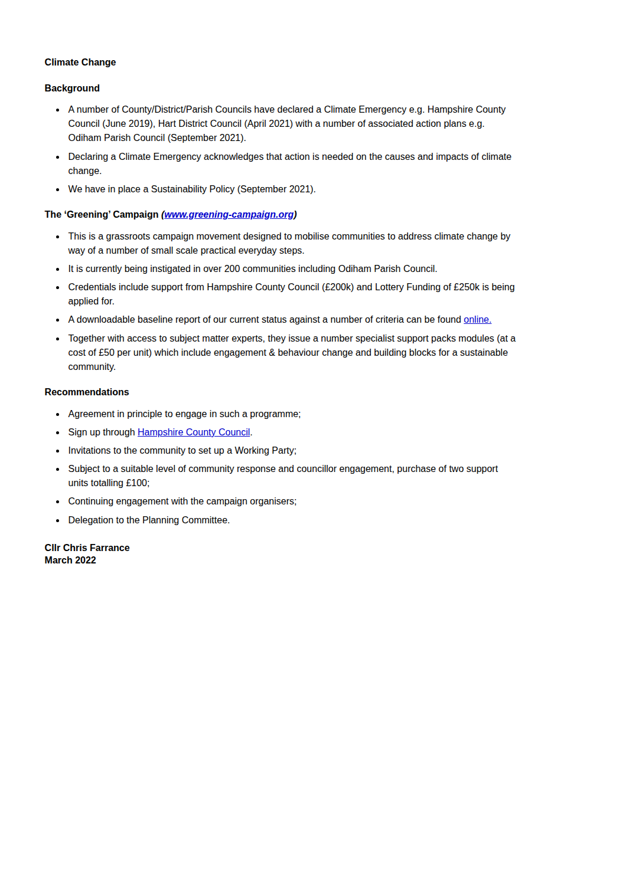Climate Change
Background
A number of County/District/Parish Councils have declared a Climate Emergency e.g. Hampshire County Council (June 2019), Hart District Council (April 2021) with a number of associated action plans e.g. Odiham Parish Council (September 2021).
Declaring a Climate Emergency acknowledges that action is needed on the causes and impacts of climate change.
We have in place a Sustainability Policy (September 2021).
The ‘Greening’ Campaign (www.greening-campaign.org)
This is a grassroots campaign movement designed to mobilise communities to address climate change by way of a number of small scale practical everyday steps.
It is currently being instigated in over 200 communities including Odiham Parish Council.
Credentials include support from Hampshire County Council (£200k) and Lottery Funding of £250k is being applied for.
A downloadable baseline report of our current status against a number of criteria can be found online.
Together with access to subject matter experts, they issue a number specialist support packs modules (at a cost of £50 per unit) which include engagement & behaviour change and building blocks for a sustainable community.
Recommendations
Agreement in principle to engage in such a programme;
Sign up through Hampshire County Council.
Invitations to the community to set up a Working Party;
Subject to a suitable level of community response and councillor engagement, purchase of two support units totalling £100;
Continuing engagement with the campaign organisers;
Delegation to the Planning Committee.
Cllr Chris Farrance
March 2022